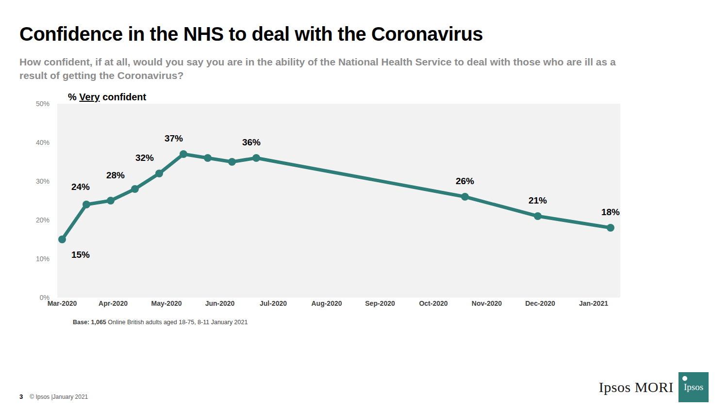Confidence in the NHS to deal with the Coronavirus
How confident, if at all, would you say you are in the ability of the National Health Service to deal with those who are ill as a result of getting the Coronavirus?
% Very confident
50%
40%
30%
20%
10%
0%
15%
24%
28%
32%
37%
36%
26%
21%
18%
Mar-2020
Apr-2020
May-2020
Jun-2020
Jul-2020
Aug-2020
Sep-2020
Oct-2020
Nov-2020
Dec-2020
Jan-2021
Base: 1,065 Online British adults aged 18-75, 8-11 January 2021
3© Ipsos |January 2021
Ipsos MORI
Ipsos